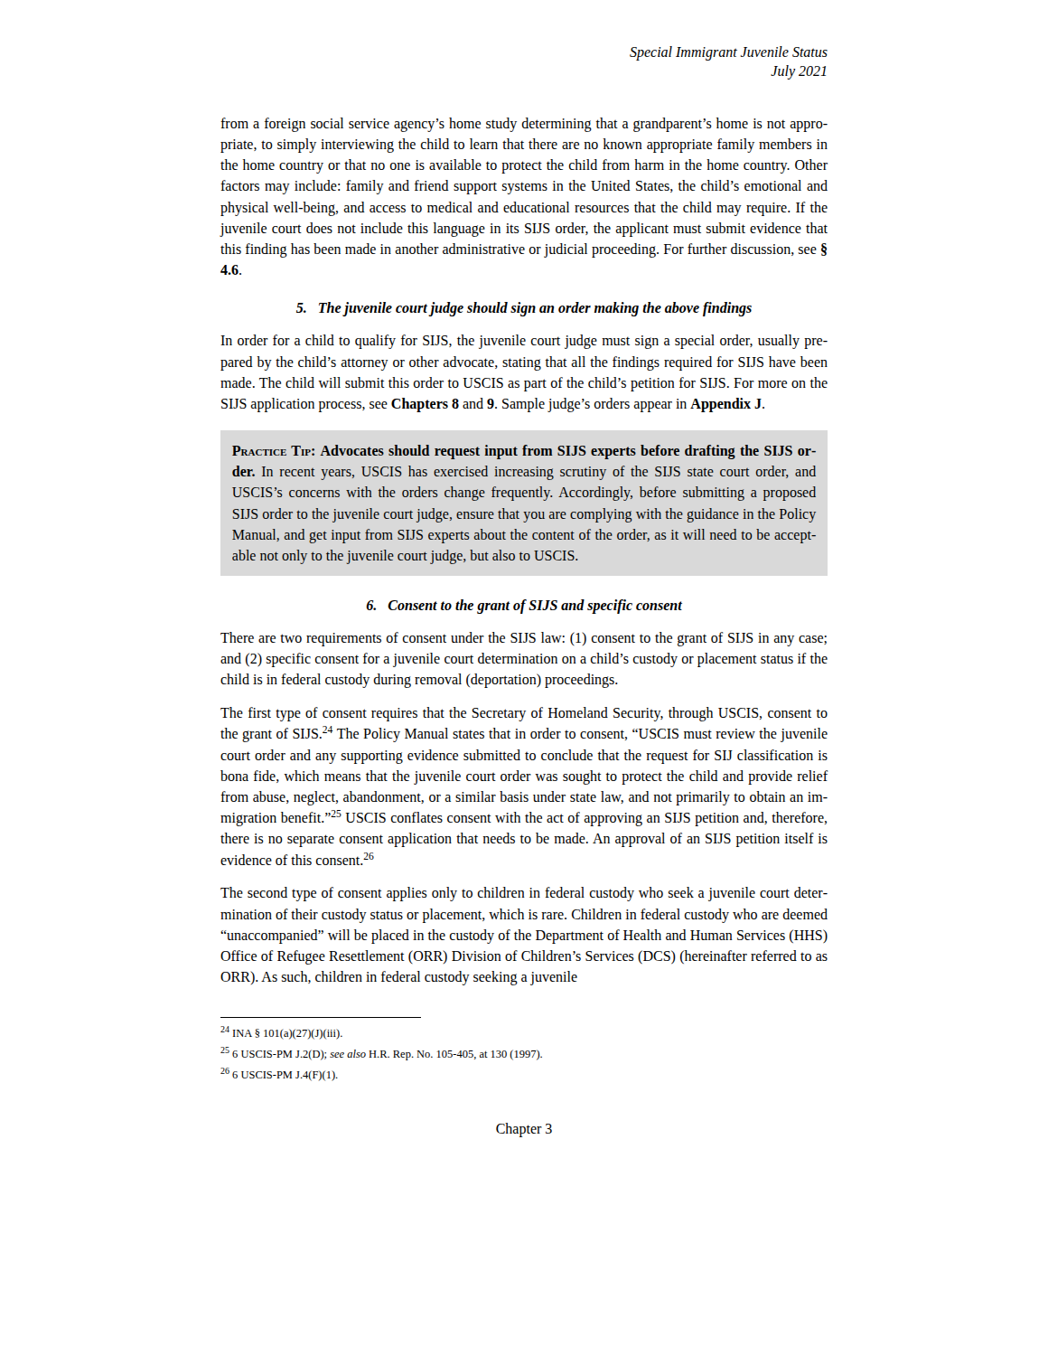Special Immigrant Juvenile Status July 2021
from a foreign social service agency’s home study determining that a grandparent’s home is not appropriate, to simply interviewing the child to learn that there are no known appropriate family members in the home country or that no one is available to protect the child from harm in the home country. Other factors may include: family and friend support systems in the United States, the child’s emotional and physical well-being, and access to medical and educational resources that the child may require. If the juvenile court does not include this language in its SIJS order, the applicant must submit evidence that this finding has been made in another administrative or judicial proceeding. For further discussion, see § 4.6.
5. The juvenile court judge should sign an order making the above findings
In order for a child to qualify for SIJS, the juvenile court judge must sign a special order, usually prepared by the child’s attorney or other advocate, stating that all the findings required for SIJS have been made. The child will submit this order to USCIS as part of the child’s petition for SIJS. For more on the SIJS application process, see Chapters 8 and 9. Sample judge’s orders appear in Appendix J.
Practice Tip: Advocates should request input from SIJS experts before drafting the SIJS order. In recent years, USCIS has exercised increasing scrutiny of the SIJS state court order, and USCIS’s concerns with the orders change frequently. Accordingly, before submitting a proposed SIJS order to the juvenile court judge, ensure that you are complying with the guidance in the Policy Manual, and get input from SIJS experts about the content of the order, as it will need to be acceptable not only to the juvenile court judge, but also to USCIS.
6. Consent to the grant of SIJS and specific consent
There are two requirements of consent under the SIJS law: (1) consent to the grant of SIJS in any case; and (2) specific consent for a juvenile court determination on a child’s custody or placement status if the child is in federal custody during removal (deportation) proceedings.
The first type of consent requires that the Secretary of Homeland Security, through USCIS, consent to the grant of SIJS.24 The Policy Manual states that in order to consent, “USCIS must review the juvenile court order and any supporting evidence submitted to conclude that the request for SIJ classification is bona fide, which means that the juvenile court order was sought to protect the child and provide relief from abuse, neglect, abandonment, or a similar basis under state law, and not primarily to obtain an immigration benefit.”25 USCIS conflates consent with the act of approving an SIJS petition and, therefore, there is no separate consent application that needs to be made. An approval of an SIJS petition itself is evidence of this consent.26
The second type of consent applies only to children in federal custody who seek a juvenile court determination of their custody status or placement, which is rare. Children in federal custody who are deemed “unaccompanied” will be placed in the custody of the Department of Health and Human Services (HHS) Office of Refugee Resettlement (ORR) Division of Children’s Services (DCS) (hereinafter referred to as ORR). As such, children in federal custody seeking a juvenile
24 INA § 101(a)(27)(J)(iii).
25 6 USCIS-PM J.2(D); see also H.R. Rep. No. 105-405, at 130 (1997).
26 6 USCIS-PM J.4(F)(1).
Chapter 3